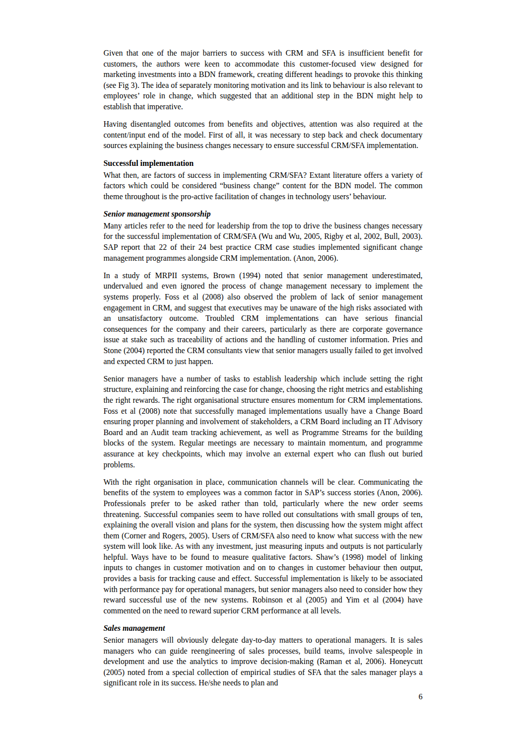Given that one of the major barriers to success with CRM and SFA is insufficient benefit for customers, the authors were keen to accommodate this customer-focused view designed for marketing investments into a BDN framework, creating different headings to provoke this thinking (see Fig 3). The idea of separately monitoring motivation and its link to behaviour is also relevant to employees’ role in change, which suggested that an additional step in the BDN might help to establish that imperative.
Having disentangled outcomes from benefits and objectives, attention was also required at the content/input end of the model. First of all, it was necessary to step back and check documentary sources explaining the business changes necessary to ensure successful CRM/SFA implementation.
Successful implementation
What then, are factors of success in implementing CRM/SFA? Extant literature offers a variety of factors which could be considered “business change” content for the BDN model. The common theme throughout is the pro-active facilitation of changes in technology users’ behaviour.
Senior management sponsorship
Many articles refer to the need for leadership from the top to drive the business changes necessary for the successful implementation of CRM/SFA (Wu and Wu, 2005, Rigby et al, 2002, Bull, 2003). SAP report that 22 of their 24 best practice CRM case studies implemented significant change management programmes alongside CRM implementation. (Anon, 2006).
In a study of MRPII systems, Brown (1994) noted that senior management underestimated, undervalued and even ignored the process of change management necessary to implement the systems properly. Foss et al (2008) also observed the problem of lack of senior management engagement in CRM, and suggest that executives may be unaware of the high risks associated with an unsatisfactory outcome. Troubled CRM implementations can have serious financial consequences for the company and their careers, particularly as there are corporate governance issue at stake such as traceability of actions and the handling of customer information. Pries and Stone (2004) reported the CRM consultants view that senior managers usually failed to get involved and expected CRM to just happen.
Senior managers have a number of tasks to establish leadership which include setting the right structure, explaining and reinforcing the case for change, choosing the right metrics and establishing the right rewards. The right organisational structure ensures momentum for CRM implementations. Foss et al (2008) note that successfully managed implementations usually have a Change Board ensuring proper planning and involvement of stakeholders, a CRM Board including an IT Advisory Board and an Audit team tracking achievement, as well as Programme Streams for the building blocks of the system. Regular meetings are necessary to maintain momentum, and programme assurance at key checkpoints, which may involve an external expert who can flush out buried problems.
With the right organisation in place, communication channels will be clear. Communicating the benefits of the system to employees was a common factor in SAP’s success stories (Anon, 2006). Professionals prefer to be asked rather than told, particularly where the new order seems threatening. Successful companies seem to have rolled out consultations with small groups of ten, explaining the overall vision and plans for the system, then discussing how the system might affect them (Corner and Rogers, 2005). Users of CRM/SFA also need to know what success with the new system will look like. As with any investment, just measuring inputs and outputs is not particularly helpful. Ways have to be found to measure qualitative factors. Shaw’s (1998) model of linking inputs to changes in customer motivation and on to changes in customer behaviour then output, provides a basis for tracking cause and effect. Successful implementation is likely to be associated with performance pay for operational managers, but senior managers also need to consider how they reward successful use of the new systems. Robinson et al (2005) and Yim et al (2004) have commented on the need to reward superior CRM performance at all levels.
Sales management
Senior managers will obviously delegate day-to-day matters to operational managers. It is sales managers who can guide reengineering of sales processes, build teams, involve salespeople in development and use the analytics to improve decision-making (Raman et al, 2006). Honeycutt (2005) noted from a special collection of empirical studies of SFA that the sales manager plays a significant role in its success. He/she needs to plan and
6